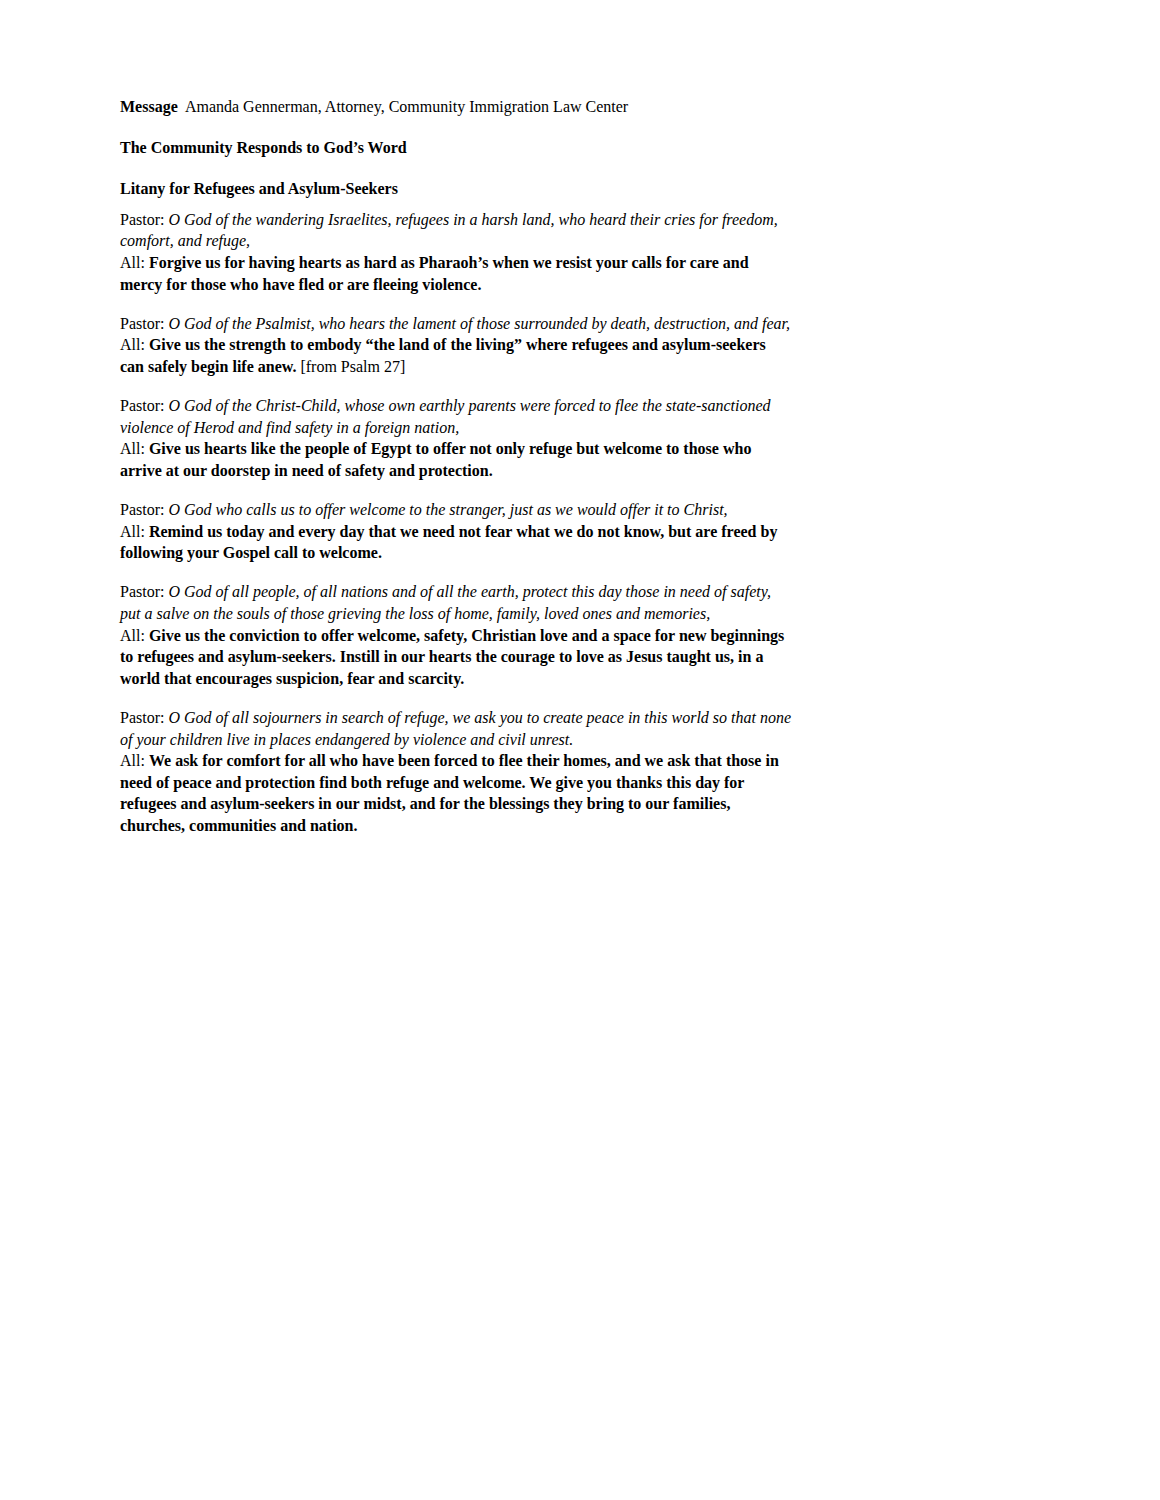Message Amanda Gennerman, Attorney, Community Immigration Law Center
The Community Responds to God’s Word
Litany for Refugees and Asylum-Seekers
Pastor: O God of the wandering Israelites, refugees in a harsh land, who heard their cries for freedom, comfort, and refuge,
All: Forgive us for having hearts as hard as Pharaoh’s when we resist your calls for care and mercy for those who have fled or are fleeing violence.
Pastor: O God of the Psalmist, who hears the lament of those surrounded by death, destruction, and fear,
All: Give us the strength to embody “the land of the living” where refugees and asylum-seekers can safely begin life anew. [from Psalm 27]
Pastor: O God of the Christ-Child, whose own earthly parents were forced to flee the state-sanctioned violence of Herod and find safety in a foreign nation,
All: Give us hearts like the people of Egypt to offer not only refuge but welcome to those who arrive at our doorstep in need of safety and protection.
Pastor: O God who calls us to offer welcome to the stranger, just as we would offer it to Christ,
All: Remind us today and every day that we need not fear what we do not know, but are freed by following your Gospel call to welcome.
Pastor: O God of all people, of all nations and of all the earth, protect this day those in need of safety, put a salve on the souls of those grieving the loss of home, family, loved ones and memories,
All: Give us the conviction to offer welcome, safety, Christian love and a space for new beginnings to refugees and asylum-seekers. Instill in our hearts the courage to love as Jesus taught us, in a world that encourages suspicion, fear and scarcity.
Pastor: O God of all sojourners in search of refuge, we ask you to create peace in this world so that none of your children live in places endangered by violence and civil unrest.
All: We ask for comfort for all who have been forced to flee their homes, and we ask that those in need of peace and protection find both refuge and welcome. We give you thanks this day for refugees and asylum-seekers in our midst, and for the blessings they bring to our families, churches, communities and nation.